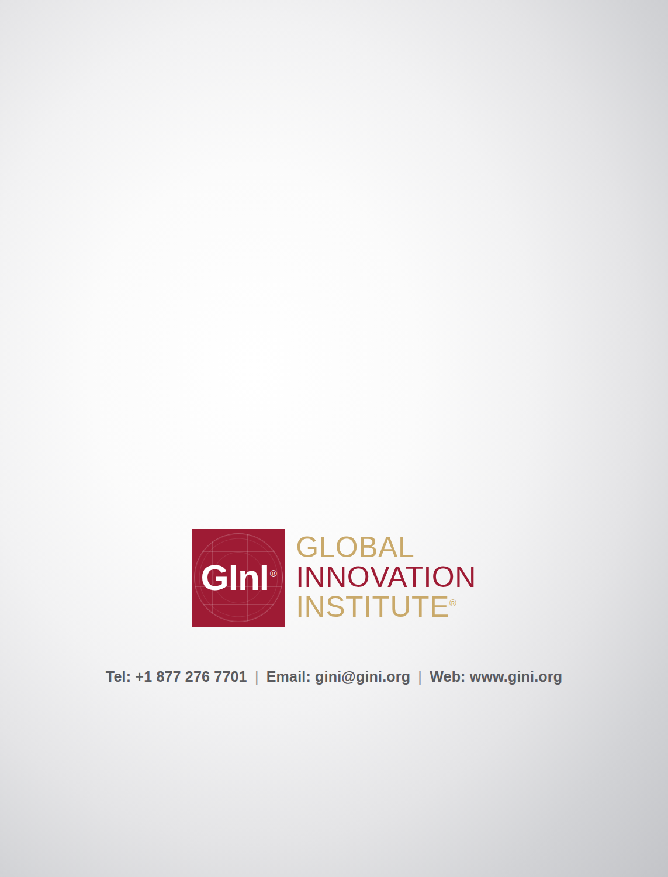GInI®
GLOBAL
INNOVATION
INSTITUTE®
Tel: +1 877 276 7701 | Email: gini@gini.org | Web: www.gini.org